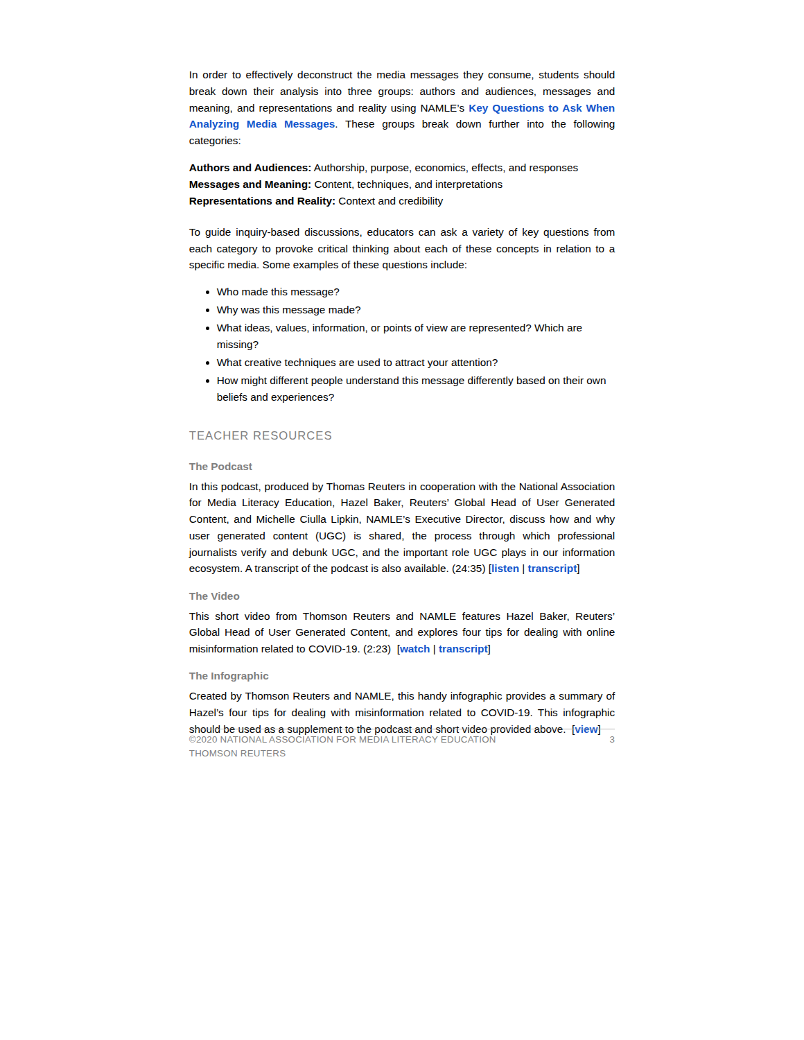In order to effectively deconstruct the media messages they consume, students should break down their analysis into three groups: authors and audiences, messages and meaning, and representations and reality using NAMLE’s Key Questions to Ask When Analyzing Media Messages. These groups break down further into the following categories:
Authors and Audiences: Authorship, purpose, economics, effects, and responses
Messages and Meaning: Content, techniques, and interpretations
Representations and Reality: Context and credibility
To guide inquiry-based discussions, educators can ask a variety of key questions from each category to provoke critical thinking about each of these concepts in relation to a specific media. Some examples of these questions include:
Who made this message?
Why was this message made?
What ideas, values, information, or points of view are represented? Which are missing?
What creative techniques are used to attract your attention?
How might different people understand this message differently based on their own beliefs and experiences?
TEACHER RESOURCES
The Podcast
In this podcast, produced by Thomas Reuters in cooperation with the National Association for Media Literacy Education, Hazel Baker, Reuters’ Global Head of User Generated Content, and Michelle Ciulla Lipkin, NAMLE’s Executive Director, discuss how and why user generated content (UGC) is shared, the process through which professional journalists verify and debunk UGC, and the important role UGC plays in our information ecosystem. A transcript of the podcast is also available. (24:35) [listen | transcript]
The Video
This short video from Thomson Reuters and NAMLE features Hazel Baker, Reuters’ Global Head of User Generated Content, and explores four tips for dealing with online misinformation related to COVID-19. (2:23) [watch | transcript]
The Infographic
Created by Thomson Reuters and NAMLE, this handy infographic provides a summary of Hazel’s four tips for dealing with misinformation related to COVID-19. This infographic should be used as a supplement to the podcast and short video provided above. [view]
| ©2020 NATIONAL ASSOCIATION FOR MEDIA LITERACY EDUCATION THOMSON REUTERS | 3 |